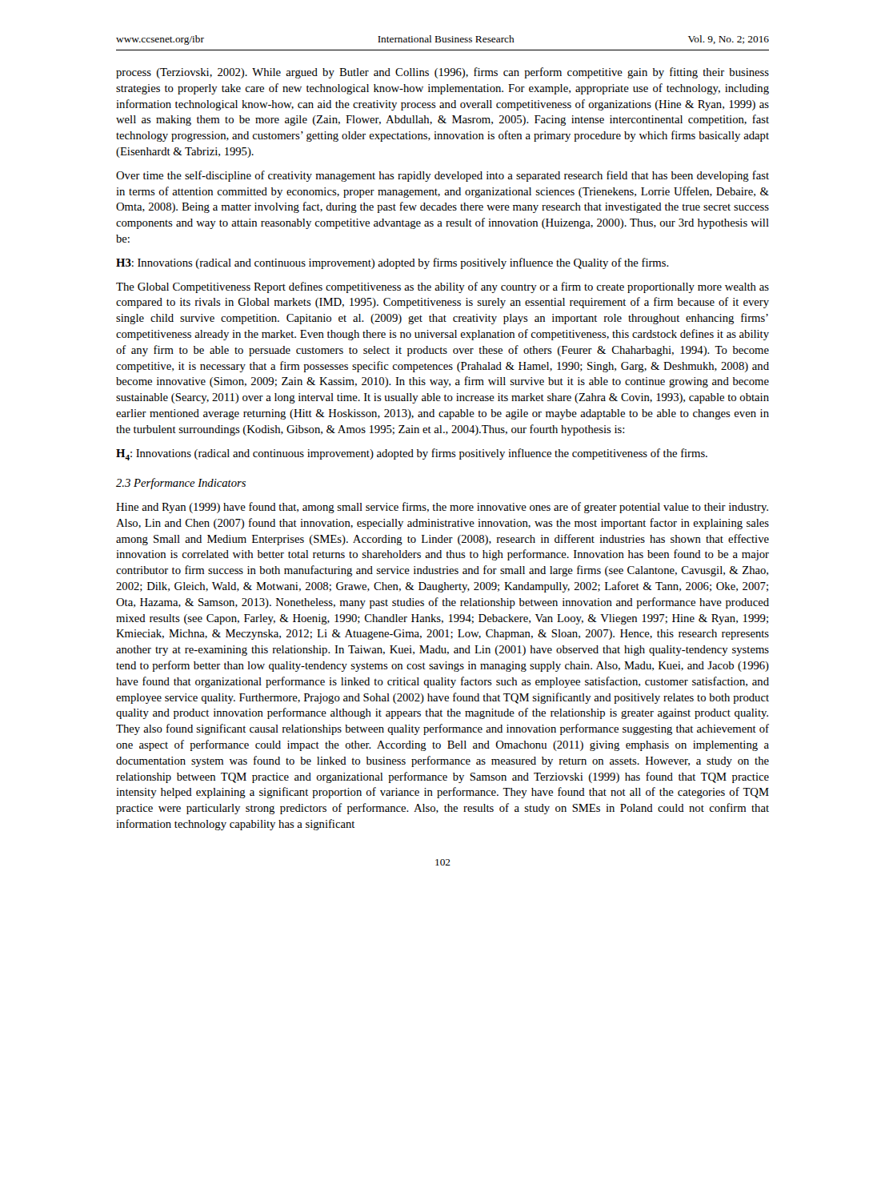www.ccsenet.org/ibr International Business Research Vol. 9, No. 2; 2016
process (Terziovski, 2002). While argued by Butler and Collins (1996), firms can perform competitive gain by fitting their business strategies to properly take care of new technological know-how implementation. For example, appropriate use of technology, including information technological know-how, can aid the creativity process and overall competitiveness of organizations (Hine & Ryan, 1999) as well as making them to be more agile (Zain, Flower, Abdullah, & Masrom, 2005). Facing intense intercontinental competition, fast technology progression, and customers’ getting older expectations, innovation is often a primary procedure by which firms basically adapt (Eisenhardt & Tabrizi, 1995).
Over time the self-discipline of creativity management has rapidly developed into a separated research field that has been developing fast in terms of attention committed by economics, proper management, and organizational sciences (Trienekens, Lorrie Uffelen, Debaire, & Omta, 2008). Being a matter involving fact, during the past few decades there were many research that investigated the true secret success components and way to attain reasonably competitive advantage as a result of innovation (Huizenga, 2000). Thus, our 3rd hypothesis will be:
H3: Innovations (radical and continuous improvement) adopted by firms positively influence the Quality of the firms.
The Global Competitiveness Report defines competitiveness as the ability of any country or a firm to create proportionally more wealth as compared to its rivals in Global markets (IMD, 1995). Competitiveness is surely an essential requirement of a firm because of it every single child survive competition. Capitanio et al. (2009) get that creativity plays an important role throughout enhancing firms’ competitiveness already in the market. Even though there is no universal explanation of competitiveness, this cardstock defines it as ability of any firm to be able to persuade customers to select it products over these of others (Feurer & Chaharbaghi, 1994). To become competitive, it is necessary that a firm possesses specific competences (Prahalad & Hamel, 1990; Singh, Garg, & Deshmukh, 2008) and become innovative (Simon, 2009; Zain & Kassim, 2010). In this way, a firm will survive but it is able to continue growing and become sustainable (Searcy, 2011) over a long interval time. It is usually able to increase its market share (Zahra & Covin, 1993), capable to obtain earlier mentioned average returning (Hitt & Hoskisson, 2013), and capable to be agile or maybe adaptable to be able to changes even in the turbulent surroundings (Kodish, Gibson, & Amos 1995; Zain et al., 2004).Thus, our fourth hypothesis is:
H4: Innovations (radical and continuous improvement) adopted by firms positively influence the competitiveness of the firms.
2.3 Performance Indicators
Hine and Ryan (1999) have found that, among small service firms, the more innovative ones are of greater potential value to their industry. Also, Lin and Chen (2007) found that innovation, especially administrative innovation, was the most important factor in explaining sales among Small and Medium Enterprises (SMEs). According to Linder (2008), research in different industries has shown that effective innovation is correlated with better total returns to shareholders and thus to high performance. Innovation has been found to be a major contributor to firm success in both manufacturing and service industries and for small and large firms (see Calantone, Cavusgil, & Zhao, 2002; Dilk, Gleich, Wald, & Motwani, 2008; Grawe, Chen, & Daugherty, 2009; Kandampully, 2002; Laforet & Tann, 2006; Oke, 2007; Ota, Hazama, & Samson, 2013). Nonetheless, many past studies of the relationship between innovation and performance have produced mixed results (see Capon, Farley, & Hoenig, 1990; Chandler Hanks, 1994; Debackere, Van Looy, & Vliegen 1997; Hine & Ryan, 1999; Kmieciak, Michna, & Meczynska, 2012; Li & Atuagene-Gima, 2001; Low, Chapman, & Sloan, 2007). Hence, this research represents another try at re-examining this relationship. In Taiwan, Kuei, Madu, and Lin (2001) have observed that high quality-tendency systems tend to perform better than low quality-tendency systems on cost savings in managing supply chain. Also, Madu, Kuei, and Jacob (1996) have found that organizational performance is linked to critical quality factors such as employee satisfaction, customer satisfaction, and employee service quality. Furthermore, Prajogo and Sohal (2002) have found that TQM significantly and positively relates to both product quality and product innovation performance although it appears that the magnitude of the relationship is greater against product quality. They also found significant causal relationships between quality performance and innovation performance suggesting that achievement of one aspect of performance could impact the other. According to Bell and Omachonu (2011) giving emphasis on implementing a documentation system was found to be linked to business performance as measured by return on assets. However, a study on the relationship between TQM practice and organizational performance by Samson and Terziovski (1999) has found that TQM practice intensity helped explaining a significant proportion of variance in performance. They have found that not all of the categories of TQM practice were particularly strong predictors of performance. Also, the results of a study on SMEs in Poland could not confirm that information technology capability has a significant
102